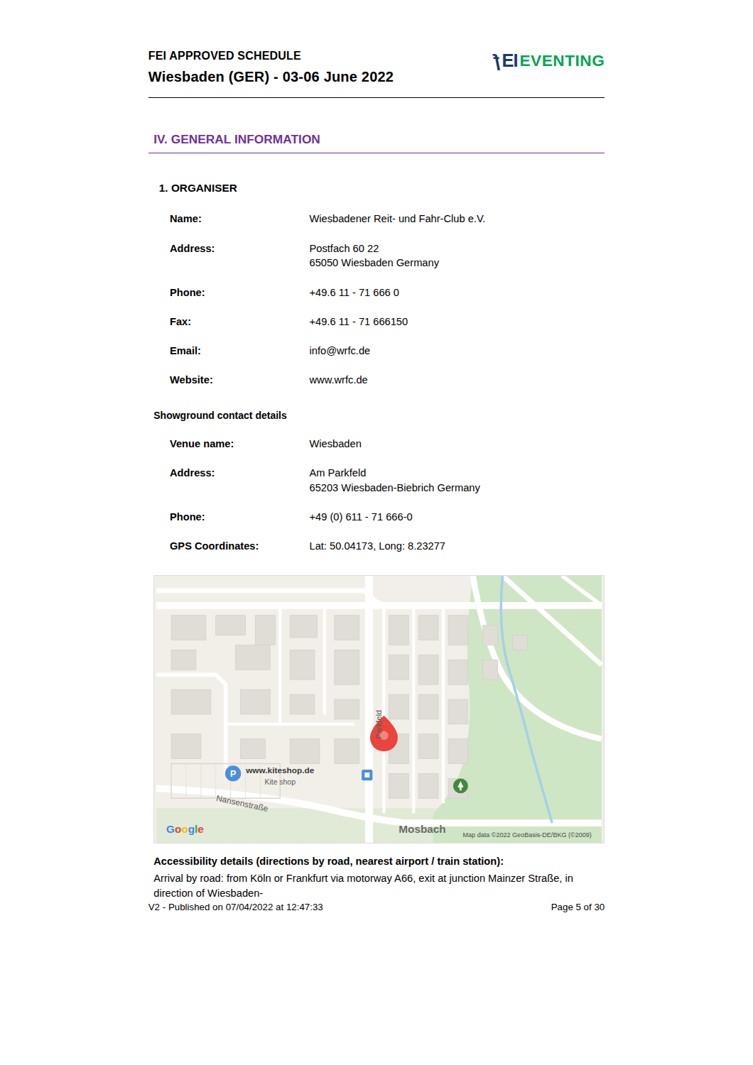FEI APPROVED SCHEDULE
Wiesbaden (GER) - 03-06 June 2022
ƒ EI EVENTING
IV. GENERAL INFORMATION
1. ORGANISER
Name:
Wiesbadener Reit- und Fahr-Club e.V.
Address:
Postfach 60 22 65050 Wiesbaden Germany
Phone:
+49.6 11 - 71 666 0
Fax:
+49.6 11 - 71 666150
Email:
info@wrfc.de
Website:
www.wrfc.de
Showground contact details
Venue name:
Wiesbaden
Address:
Am Parkfeld 65203 Wiesbaden-Biebrich Germany
Phone:
+49 (0) 611 - 71 666-0
GPS Coordinates:
Lat: 50.04173, Long: 8.23277
P www.kiteshop.de Kite shop Parkfeld Nansenstraße Mosbach Google Map data ©2022 GeoBasis-DE/BKG (©2009)
Accessibility details (directions by road, nearest airport / train station):
Arrival by road: from Köln or Frankfurt via motorway A66, exit at junction Mainzer Straße, in direction of Wiesbaden-
V2 - Published on 07/04/2022 at 12:47:33
Page 5 of 30